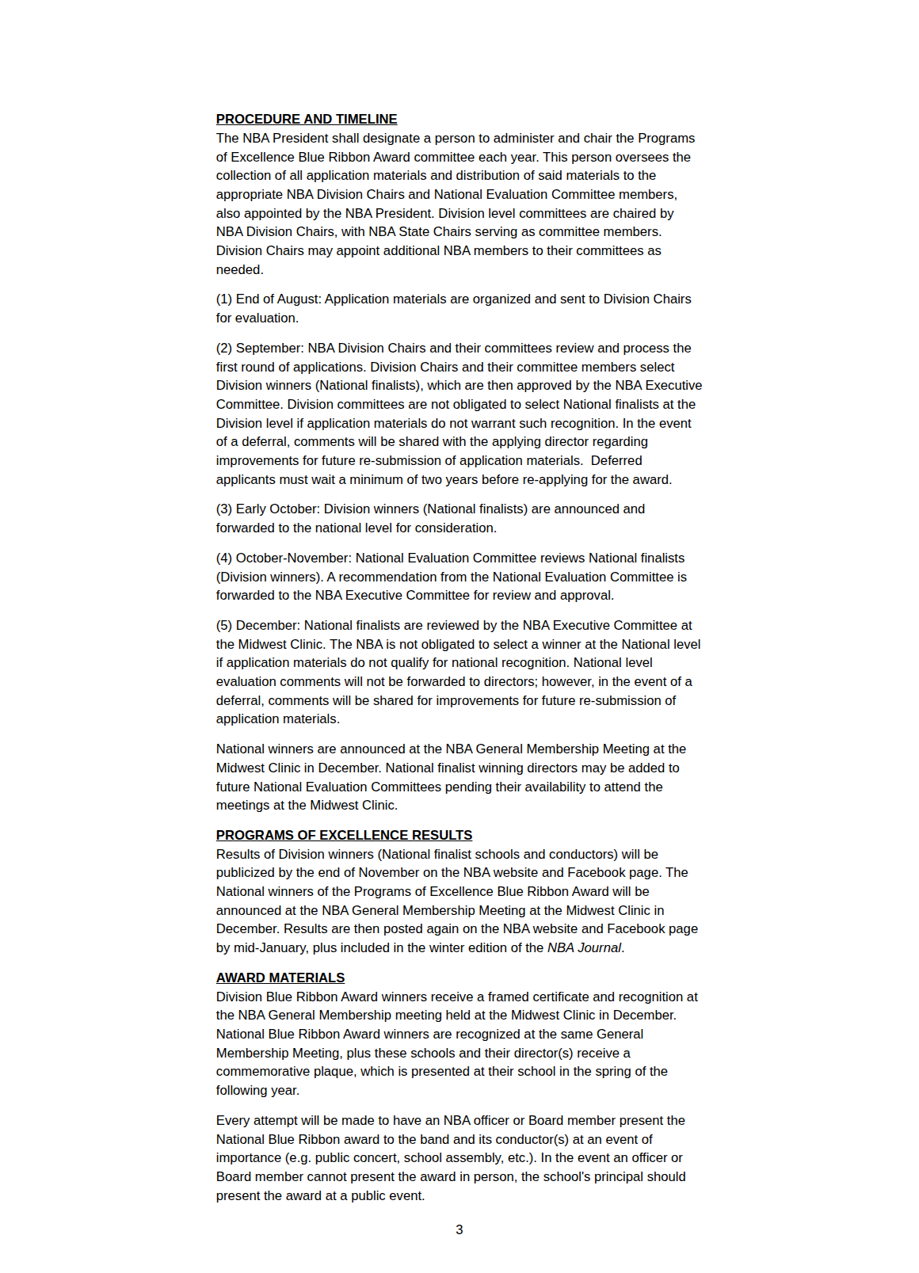PROCEDURE AND TIMELINE
The NBA President shall designate a person to administer and chair the Programs of Excellence Blue Ribbon Award committee each year. This person oversees the collection of all application materials and distribution of said materials to the appropriate NBA Division Chairs and National Evaluation Committee members, also appointed by the NBA President. Division level committees are chaired by NBA Division Chairs, with NBA State Chairs serving as committee members. Division Chairs may appoint additional NBA members to their committees as needed.
(1) End of August: Application materials are organized and sent to Division Chairs for evaluation.
(2) September: NBA Division Chairs and their committees review and process the first round of applications. Division Chairs and their committee members select Division winners (National finalists), which are then approved by the NBA Executive Committee. Division committees are not obligated to select National finalists at the Division level if application materials do not warrant such recognition. In the event of a deferral, comments will be shared with the applying director regarding improvements for future re-submission of application materials. Deferred applicants must wait a minimum of two years before re-applying for the award.
(3) Early October: Division winners (National finalists) are announced and forwarded to the national level for consideration.
(4) October-November: National Evaluation Committee reviews National finalists (Division winners). A recommendation from the National Evaluation Committee is forwarded to the NBA Executive Committee for review and approval.
(5) December: National finalists are reviewed by the NBA Executive Committee at the Midwest Clinic. The NBA is not obligated to select a winner at the National level if application materials do not qualify for national recognition. National level evaluation comments will not be forwarded to directors; however, in the event of a deferral, comments will be shared for improvements for future re-submission of application materials.
National winners are announced at the NBA General Membership Meeting at the Midwest Clinic in December. National finalist winning directors may be added to future National Evaluation Committees pending their availability to attend the meetings at the Midwest Clinic.
PROGRAMS OF EXCELLENCE RESULTS
Results of Division winners (National finalist schools and conductors) will be publicized by the end of November on the NBA website and Facebook page. The National winners of the Programs of Excellence Blue Ribbon Award will be announced at the NBA General Membership Meeting at the Midwest Clinic in December. Results are then posted again on the NBA website and Facebook page by mid-January, plus included in the winter edition of the NBA Journal.
AWARD MATERIALS
Division Blue Ribbon Award winners receive a framed certificate and recognition at the NBA General Membership meeting held at the Midwest Clinic in December. National Blue Ribbon Award winners are recognized at the same General Membership Meeting, plus these schools and their director(s) receive a commemorative plaque, which is presented at their school in the spring of the following year.
Every attempt will be made to have an NBA officer or Board member present the National Blue Ribbon award to the band and its conductor(s) at an event of importance (e.g. public concert, school assembly, etc.). In the event an officer or Board member cannot present the award in person, the school's principal should present the award at a public event.
3